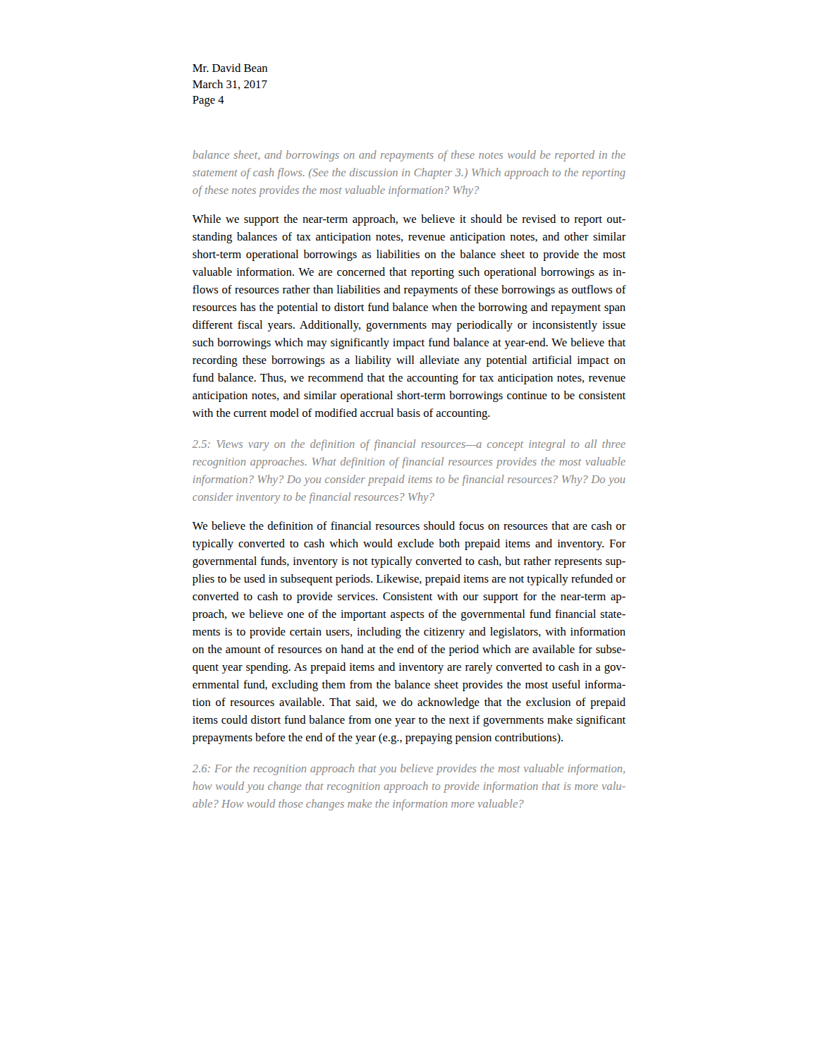Mr. David Bean
March 31, 2017
Page 4
balance sheet, and borrowings on and repayments of these notes would be reported in the statement of cash flows. (See the discussion in Chapter 3.) Which approach to the reporting of these notes provides the most valuable information? Why?
While we support the near-term approach, we believe it should be revised to report outstanding balances of tax anticipation notes, revenue anticipation notes, and other similar short-term operational borrowings as liabilities on the balance sheet to provide the most valuable information. We are concerned that reporting such operational borrowings as inflows of resources rather than liabilities and repayments of these borrowings as outflows of resources has the potential to distort fund balance when the borrowing and repayment span different fiscal years. Additionally, governments may periodically or inconsistently issue such borrowings which may significantly impact fund balance at year-end. We believe that recording these borrowings as a liability will alleviate any potential artificial impact on fund balance. Thus, we recommend that the accounting for tax anticipation notes, revenue anticipation notes, and similar operational short-term borrowings continue to be consistent with the current model of modified accrual basis of accounting.
2.5: Views vary on the definition of financial resources—a concept integral to all three recognition approaches. What definition of financial resources provides the most valuable information? Why? Do you consider prepaid items to be financial resources? Why? Do you consider inventory to be financial resources? Why?
We believe the definition of financial resources should focus on resources that are cash or typically converted to cash which would exclude both prepaid items and inventory. For governmental funds, inventory is not typically converted to cash, but rather represents supplies to be used in subsequent periods. Likewise, prepaid items are not typically refunded or converted to cash to provide services. Consistent with our support for the near-term approach, we believe one of the important aspects of the governmental fund financial statements is to provide certain users, including the citizenry and legislators, with information on the amount of resources on hand at the end of the period which are available for subsequent year spending. As prepaid items and inventory are rarely converted to cash in a governmental fund, excluding them from the balance sheet provides the most useful information of resources available. That said, we do acknowledge that the exclusion of prepaid items could distort fund balance from one year to the next if governments make significant prepayments before the end of the year (e.g., prepaying pension contributions).
2.6: For the recognition approach that you believe provides the most valuable information, how would you change that recognition approach to provide information that is more valuable? How would those changes make the information more valuable?